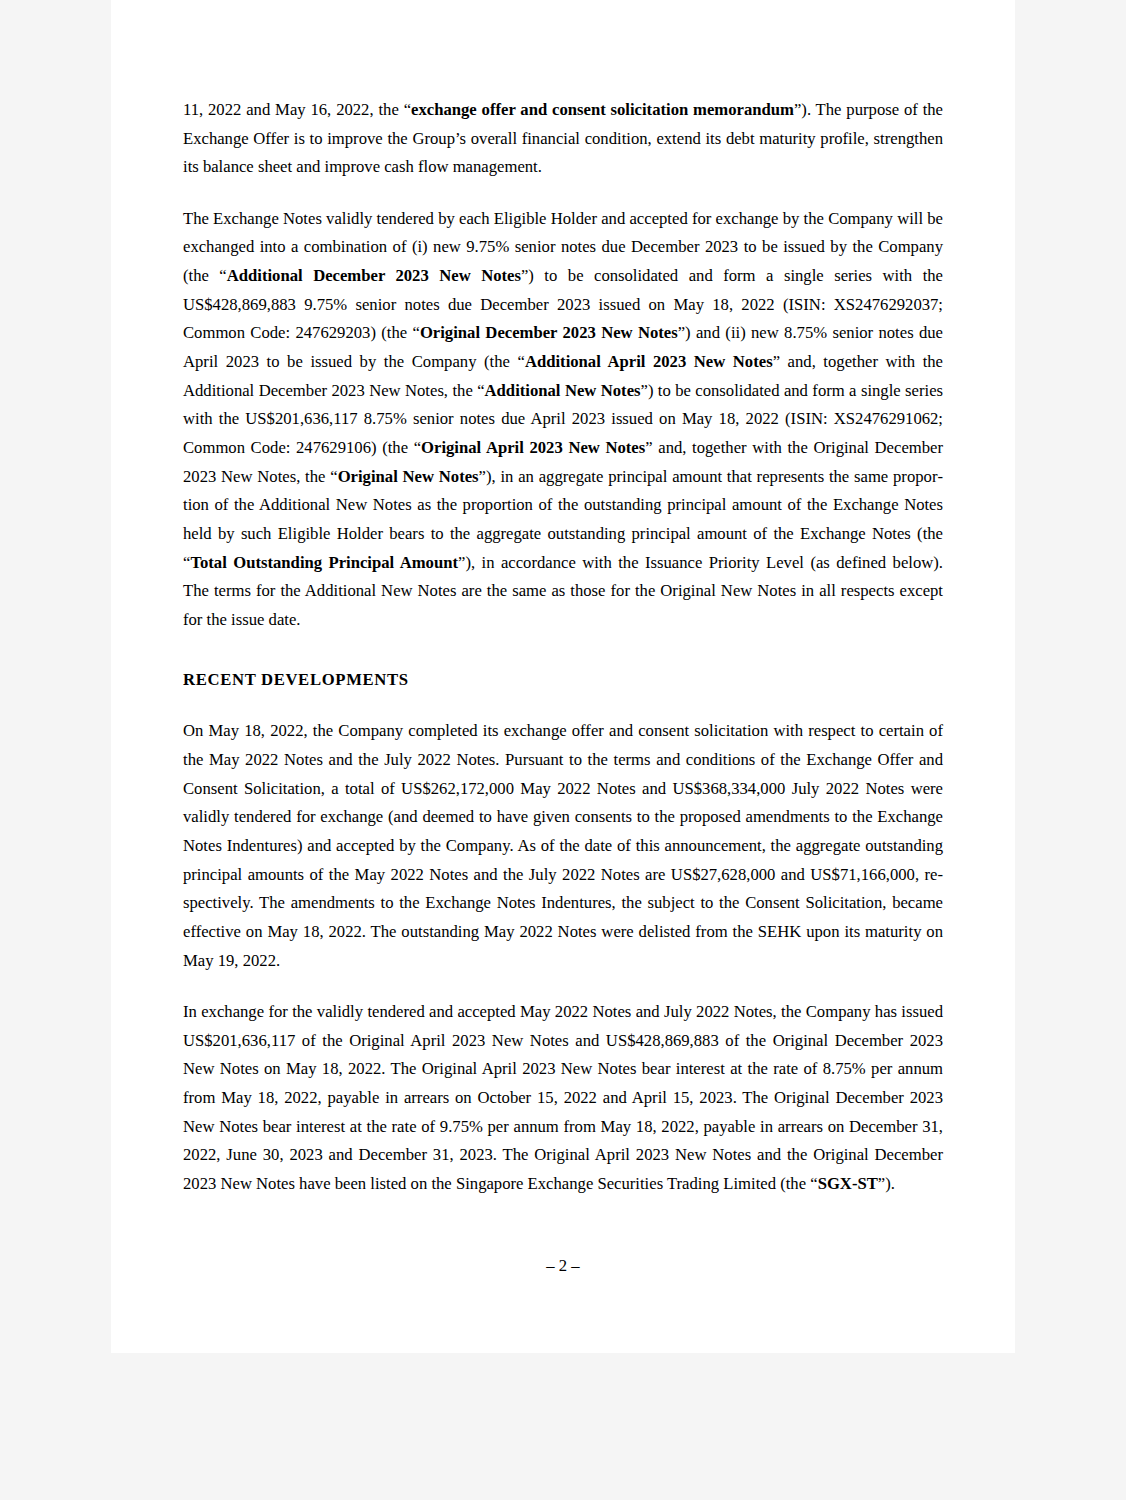11, 2022 and May 16, 2022, the “exchange offer and consent solicitation memorandum”). The purpose of the Exchange Offer is to improve the Group’s overall financial condition, extend its debt maturity profile, strengthen its balance sheet and improve cash flow management.
The Exchange Notes validly tendered by each Eligible Holder and accepted for exchange by the Company will be exchanged into a combination of (i) new 9.75% senior notes due December 2023 to be issued by the Company (the “Additional December 2023 New Notes”) to be consolidated and form a single series with the US$428,869,883 9.75% senior notes due December 2023 issued on May 18, 2022 (ISIN: XS2476292037; Common Code: 247629203) (the “Original December 2023 New Notes”) and (ii) new 8.75% senior notes due April 2023 to be issued by the Company (the “Additional April 2023 New Notes” and, together with the Additional December 2023 New Notes, the “Additional New Notes”) to be consolidated and form a single series with the US$201,636,117 8.75% senior notes due April 2023 issued on May 18, 2022 (ISIN: XS2476291062; Common Code: 247629106) (the “Original April 2023 New Notes” and, together with the Original December 2023 New Notes, the “Original New Notes”), in an aggregate principal amount that represents the same proportion of the Additional New Notes as the proportion of the outstanding principal amount of the Exchange Notes held by such Eligible Holder bears to the aggregate outstanding principal amount of the Exchange Notes (the “Total Outstanding Principal Amount”), in accordance with the Issuance Priority Level (as defined below). The terms for the Additional New Notes are the same as those for the Original New Notes in all respects except for the issue date.
RECENT DEVELOPMENTS
On May 18, 2022, the Company completed its exchange offer and consent solicitation with respect to certain of the May 2022 Notes and the July 2022 Notes. Pursuant to the terms and conditions of the Exchange Offer and Consent Solicitation, a total of US$262,172,000 May 2022 Notes and US$368,334,000 July 2022 Notes were validly tendered for exchange (and deemed to have given consents to the proposed amendments to the Exchange Notes Indentures) and accepted by the Company. As of the date of this announcement, the aggregate outstanding principal amounts of the May 2022 Notes and the July 2022 Notes are US$27,628,000 and US$71,166,000, respectively. The amendments to the Exchange Notes Indentures, the subject to the Consent Solicitation, became effective on May 18, 2022. The outstanding May 2022 Notes were delisted from the SEHK upon its maturity on May 19, 2022.
In exchange for the validly tendered and accepted May 2022 Notes and July 2022 Notes, the Company has issued US$201,636,117 of the Original April 2023 New Notes and US$428,869,883 of the Original December 2023 New Notes on May 18, 2022. The Original April 2023 New Notes bear interest at the rate of 8.75% per annum from May 18, 2022, payable in arrears on October 15, 2022 and April 15, 2023. The Original December 2023 New Notes bear interest at the rate of 9.75% per annum from May 18, 2022, payable in arrears on December 31, 2022, June 30, 2023 and December 31, 2023. The Original April 2023 New Notes and the Original December 2023 New Notes have been listed on the Singapore Exchange Securities Trading Limited (the “SGX-ST”).
– 2 –